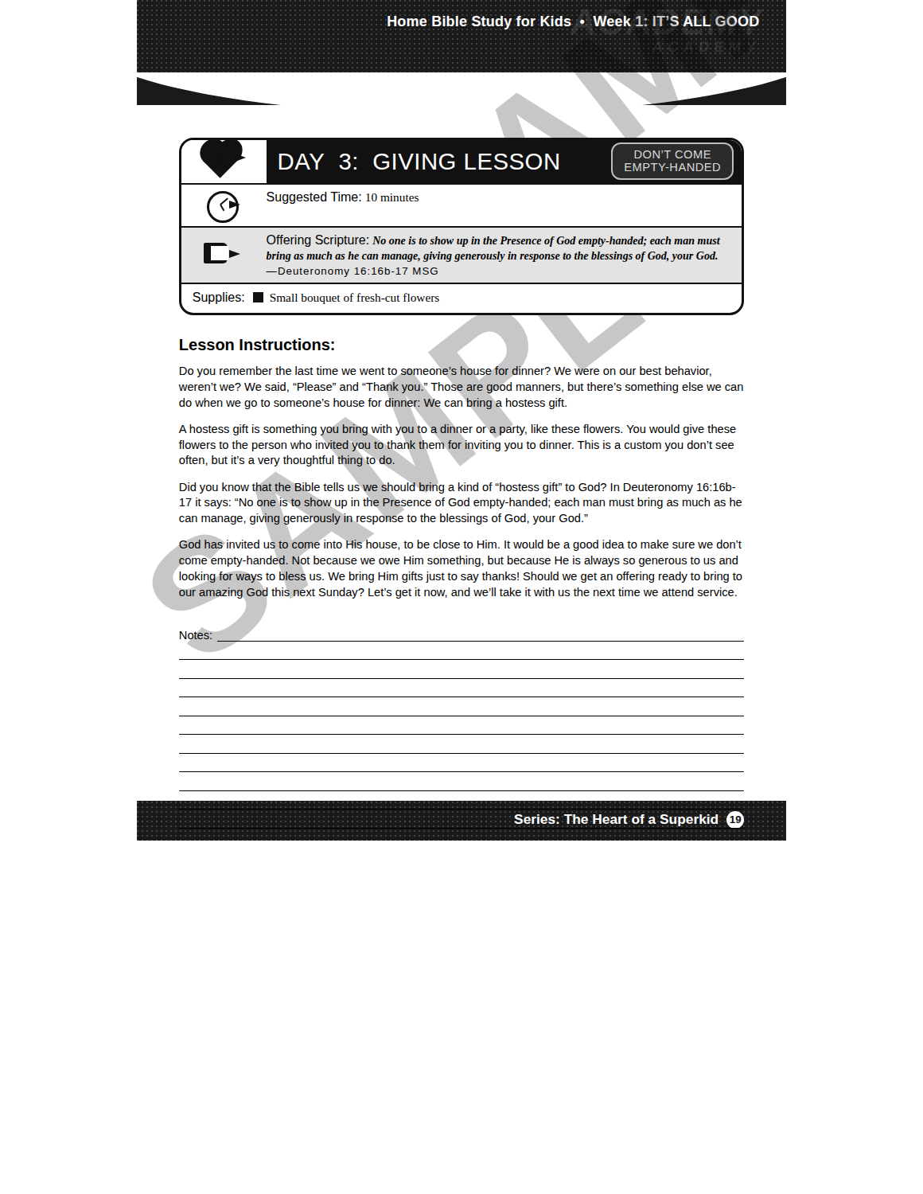ACADEMYACADEMY
Home Bible Study for Kids • Week 1: IT’S ALL GOOD
SAMPLE SAMPLE
DAY 3: GIVING LESSON
DON’T COME
EMPTY-HANDED
Suggested Time: 10 minutes
Offering Scripture: No one is to show up in the Presence of God empty-handed; each man must bring as much as he can manage, giving generously in response to the blessings of God, your God. —Deuteronomy 16:16b-17 MSG
Supplies: Small bouquet of fresh-cut flowers
Lesson Instructions:
Do you remember the last time we went to someone’s house for dinner? We were on our best behavior, weren’t we? We said, “Please” and “Thank you.” Those are good manners, but there’s something else we can do when we go to someone’s house for dinner: We can bring a hostess gift.
A hostess gift is something you bring with you to a dinner or a party, like these flowers. You would give these flowers to the person who invited you to thank them for inviting you to dinner. This is a custom you don’t see often, but it’s a very thoughtful thing to do.
Did you know that the Bible tells us we should bring a kind of “hostess gift” to God? In Deuteronomy 16:16b-17 it says: “No one is to show up in the Presence of God empty-handed; each man must bring as much as he can manage, giving generously in response to the blessings of God, your God.”
God has invited us to come into His house, to be close to Him. It would be a good idea to make sure we don’t come empty-handed. Not because we owe Him something, but because He is always so generous to us and looking for ways to bless us. We bring Him gifts just to say thanks! Should we get an offering ready to bring to our amazing God this next Sunday? Let’s get it now, and we’ll take it with us the next time we attend service.
Notes:
Series: The Heart of a Superkid 19